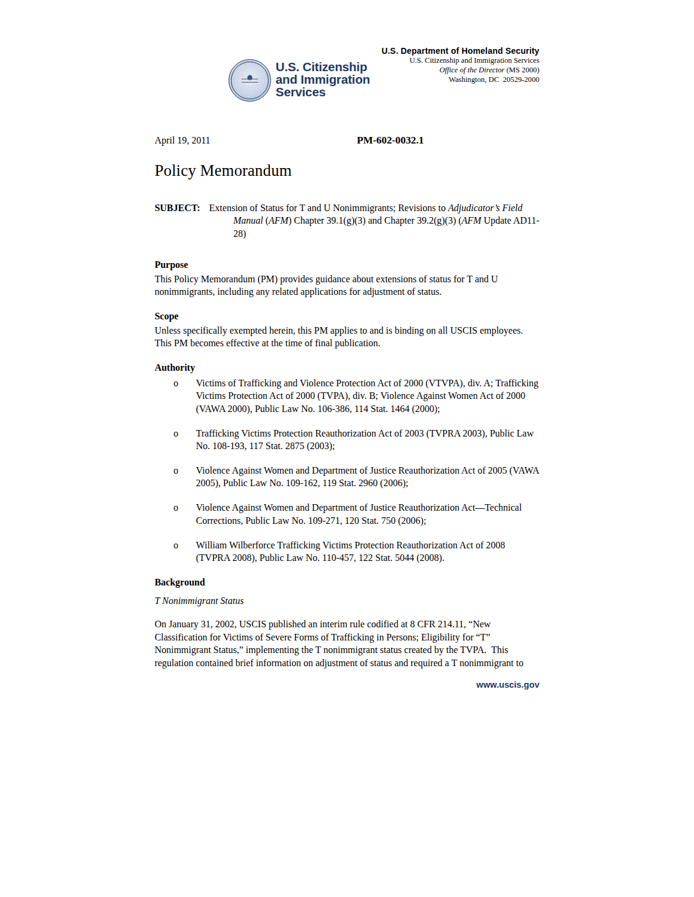U.S. Citizenship and Immigration Services
U.S. Department of Homeland Security
U.S. Citizenship and Immigration Services
Office of the Director (MS 2000)
Washington, DC 20529-2000
April 19, 2011
PM-602-0032.1
Policy Memorandum
SUBJECT:
Extension of Status for T and U Nonimmigrants; Revisions to Adjudicator’s Field Manual (AFM) Chapter 39.1(g)(3) and Chapter 39.2(g)(3) (AFM Update AD11-28)
Purpose
This Policy Memorandum (PM) provides guidance about extensions of status for T and U nonimmigrants, including any related applications for adjustment of status.
Scope
Unless specifically exempted herein, this PM applies to and is binding on all USCIS employees. This PM becomes effective at the time of final publication.
Authority
Victims of Trafficking and Violence Protection Act of 2000 (VTVPA), div. A; Trafficking Victims Protection Act of 2000 (TVPA), div. B; Violence Against Women Act of 2000 (VAWA 2000), Public Law No. 106-386, 114 Stat. 1464 (2000);
Trafficking Victims Protection Reauthorization Act of 2003 (TVPRA 2003), Public Law No. 108-193, 117 Stat. 2875 (2003);
Violence Against Women and Department of Justice Reauthorization Act of 2005 (VAWA 2005), Public Law No. 109-162, 119 Stat. 2960 (2006);
Violence Against Women and Department of Justice Reauthorization Act—Technical Corrections, Public Law No. 109-271, 120 Stat. 750 (2006);
William Wilberforce Trafficking Victims Protection Reauthorization Act of 2008 (TVPRA 2008), Public Law No. 110-457, 122 Stat. 5044 (2008).
Background
T Nonimmigrant Status
On January 31, 2002, USCIS published an interim rule codified at 8 CFR 214.11, “New Classification for Victims of Severe Forms of Trafficking in Persons; Eligibility for “T” Nonimmigrant Status,” implementing the T nonimmigrant status created by the TVPA. This regulation contained brief information on adjustment of status and required a T nonimmigrant to
www.uscis.gov